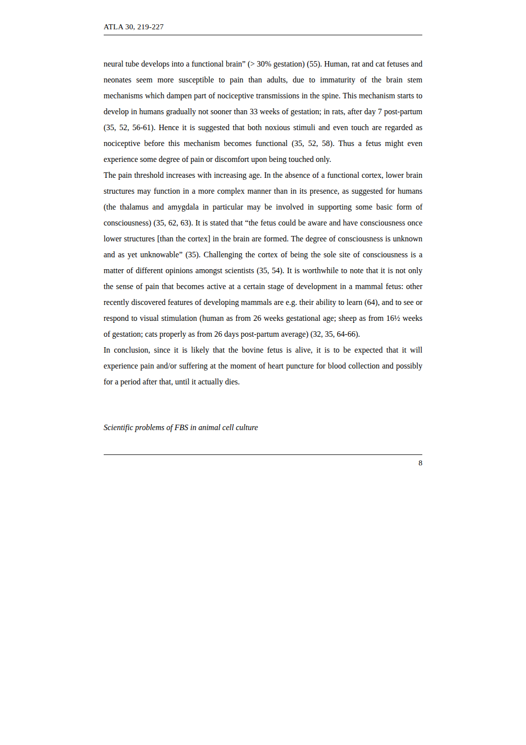ATLA 30, 219-227
neural tube develops into a functional brain” (> 30% gestation) (55). Human, rat and cat fetuses and neonates seem more susceptible to pain than adults, due to immaturity of the brain stem mechanisms which dampen part of nociceptive transmissions in the spine. This mechanism starts to develop in humans gradually not sooner than 33 weeks of gestation; in rats, after day 7 post-partum (35, 52, 56-61). Hence it is suggested that both noxious stimuli and even touch are regarded as nociceptive before this mechanism becomes functional (35, 52, 58). Thus a fetus might even experience some degree of pain or discomfort upon being touched only.
The pain threshold increases with increasing age. In the absence of a functional cortex, lower brain structures may function in a more complex manner than in its presence, as suggested for humans (the thalamus and amygdala in particular may be involved in supporting some basic form of consciousness) (35, 62, 63). It is stated that “the fetus could be aware and have consciousness once lower structures [than the cortex] in the brain are formed. The degree of consciousness is unknown and as yet unknowable” (35). Challenging the cortex of being the sole site of consciousness is a matter of different opinions amongst scientists (35, 54). It is worthwhile to note that it is not only the sense of pain that becomes active at a certain stage of development in a mammal fetus: other recently discovered features of developing mammals are e.g. their ability to learn (64), and to see or respond to visual stimulation (human as from 26 weeks gestational age; sheep as from 16½ weeks of gestation; cats properly as from 26 days post-partum average) (32, 35, 64-66).
In conclusion, since it is likely that the bovine fetus is alive, it is to be expected that it will experience pain and/or suffering at the moment of heart puncture for blood collection and possibly for a period after that, until it actually dies.
Scientific problems of FBS in animal cell culture
8